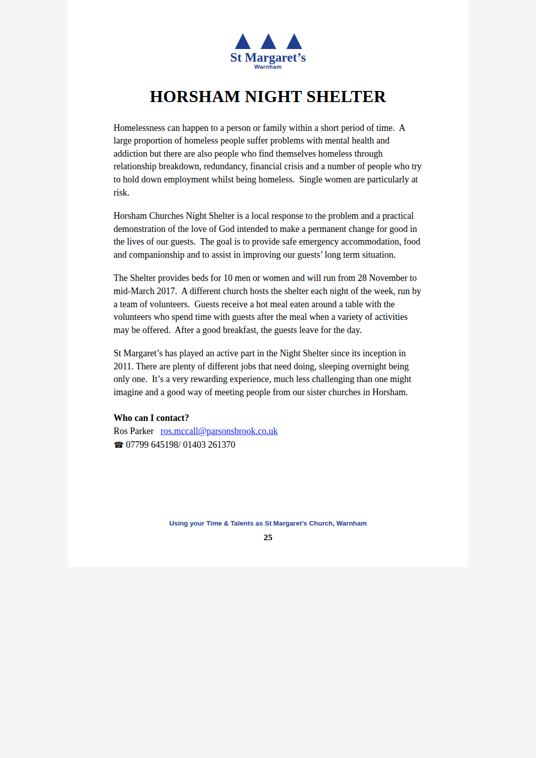▲▲▲ St Margaret’s Warnham
HORSHAM NIGHT SHELTER
Homelessness can happen to a person or family within a short period of time. A large proportion of homeless people suffer problems with mental health and addiction but there are also people who find themselves homeless through relationship breakdown, redundancy, financial crisis and a number of people who try to hold down employment whilst being homeless. Single women are particularly at risk.
Horsham Churches Night Shelter is a local response to the problem and a practical demonstration of the love of God intended to make a permanent change for good in the lives of our guests. The goal is to provide safe emergency accommodation, food and companionship and to assist in improving our guests’ long term situation.
The Shelter provides beds for 10 men or women and will run from 28 November to mid-March 2017. A different church hosts the shelter each night of the week, run by a team of volunteers. Guests receive a hot meal eaten around a table with the volunteers who spend time with guests after the meal when a variety of activities may be offered. After a good breakfast, the guests leave for the day.
St Margaret’s has played an active part in the Night Shelter since its inception in 2011. There are plenty of different jobs that need doing, sleeping overnight being only one. It’s a very rewarding experience, much less challenging than one might imagine and a good way of meeting people from our sister churches in Horsham.
Who can I contact?
Ros Parker ros.mccall@parsonsbrook.co.uk
☎ 07799 645198/ 01403 261370
Using your Time & Talents as St Margaret’s Church, Warnham
25